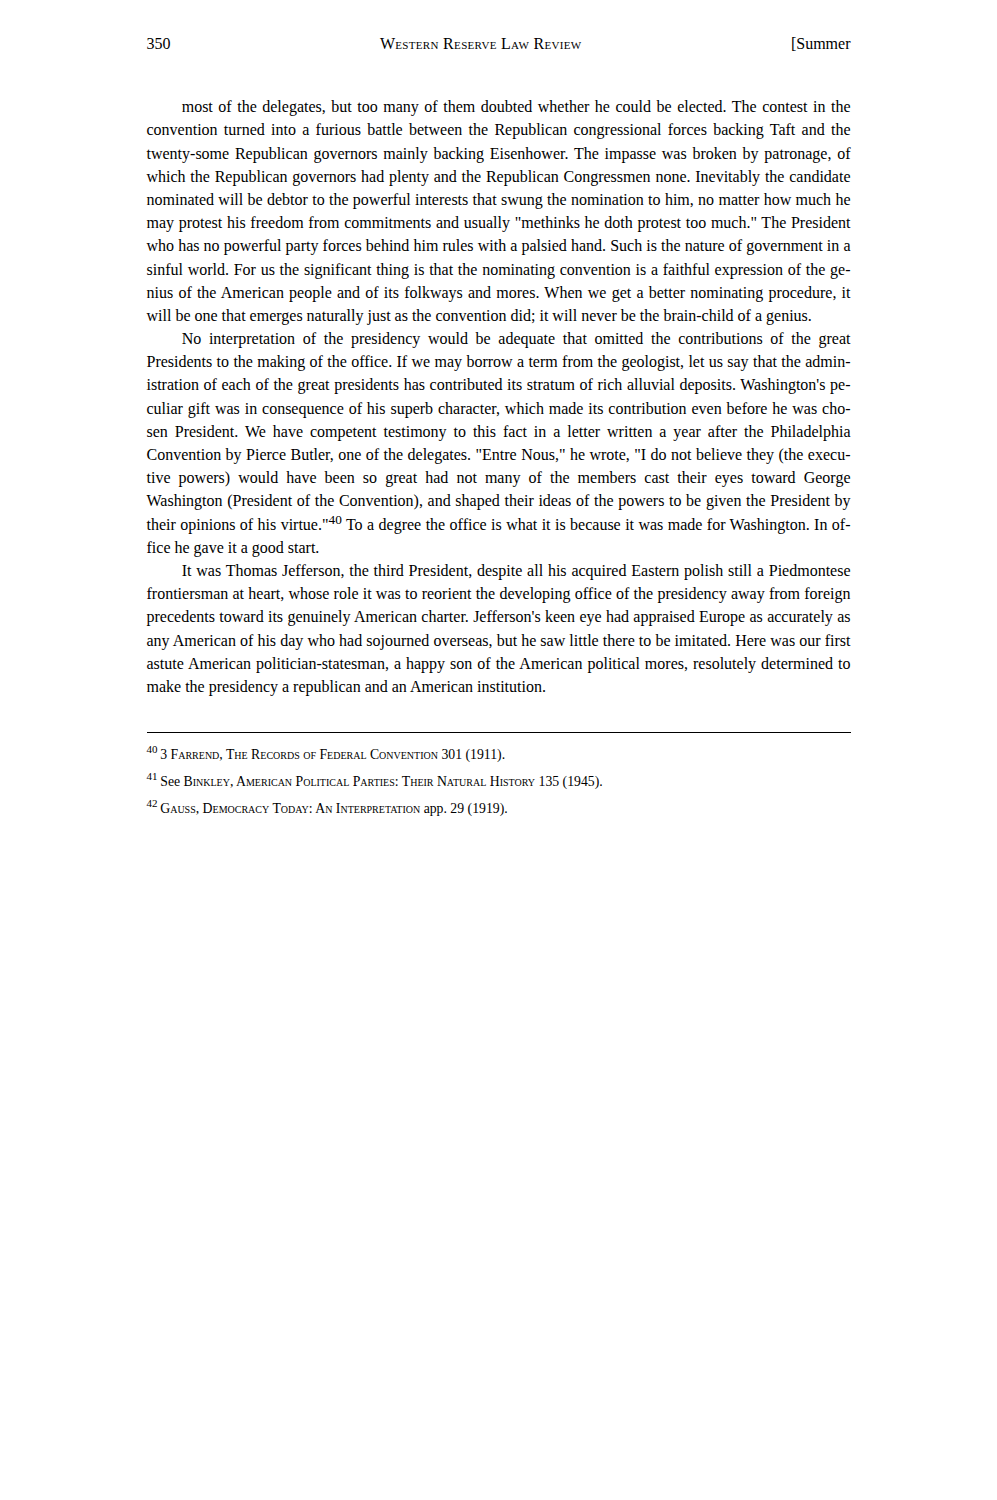350 Western Reserve Law Review [Summer
most of the delegates, but too many of them doubted whether he could be elected. The contest in the convention turned into a furious battle between the Republican congressional forces backing Taft and the twenty-some Republican governors mainly backing Eisenhower. The impasse was broken by patronage, of which the Republican governors had plenty and the Republican Congressmen none. Inevitably the candidate nominated will be debtor to the powerful interests that swung the nomination to him, no matter how much he may protest his freedom from commitments and usually "methinks he doth protest too much." The President who has no powerful party forces behind him rules with a palsied hand. Such is the nature of government in a sinful world. For us the significant thing is that the nominating convention is a faithful expression of the genius of the American people and of its folkways and mores. When we get a better nominating procedure, it will be one that emerges naturally just as the convention did; it will never be the brain-child of a genius.
No interpretation of the presidency would be adequate that omitted the contributions of the great Presidents to the making of the office. If we may borrow a term from the geologist, let us say that the administration of each of the great presidents has contributed its stratum of rich alluvial deposits. Washington's peculiar gift was in consequence of his superb character, which made its contribution even before he was chosen President. We have competent testimony to this fact in a letter written a year after the Philadelphia Convention by Pierce Butler, one of the delegates. "Entre Nous," he wrote, "I do not believe they (the executive powers) would have been so great had not many of the members cast their eyes toward George Washington (President of the Convention), and shaped their ideas of the powers to be given the President by their opinions of his virtue."40 To a degree the office is what it is because it was made for Washington. In office he gave it a good start.
It was Thomas Jefferson, the third President, despite all his acquired Eastern polish still a Piedmontese frontiersman at heart, whose role it was to reorient the developing office of the presidency away from foreign precedents toward its genuinely American charter. Jefferson's keen eye had appraised Europe as accurately as any American of his day who had sojourned overseas, but he saw little there to be imitated. Here was our first astute American politician-statesman, a happy son of the American political mores, resolutely determined to make the presidency a republican and an American institution.
403 Farrend, The Records of Federal Convention 301 (1911).
41 See Binkley, American Political Parties: Their Natural History 135 (1945).
42 Gauss, Democracy Today: An Interpretation app. 29 (1919).